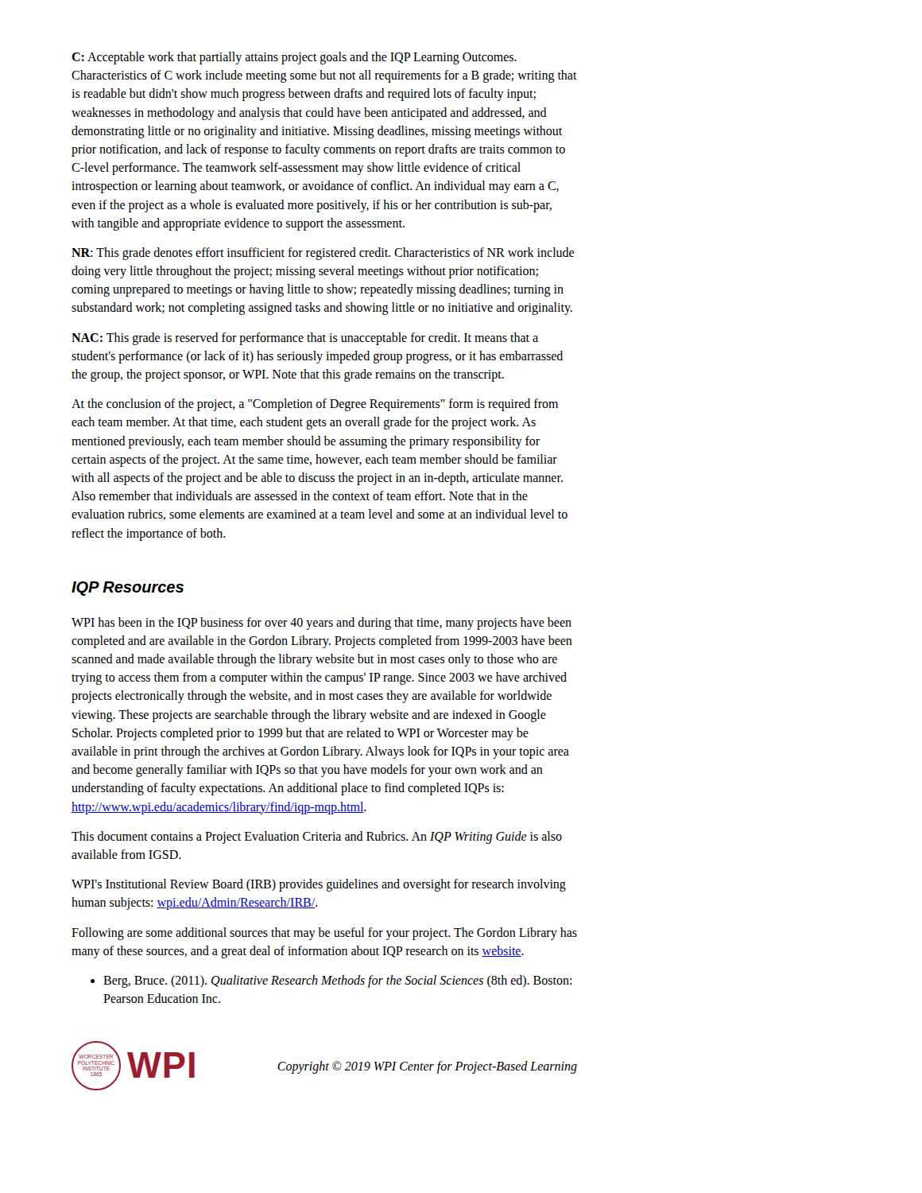C: Acceptable work that partially attains project goals and the IQP Learning Outcomes. Characteristics of C work include meeting some but not all requirements for a B grade; writing that is readable but didn't show much progress between drafts and required lots of faculty input; weaknesses in methodology and analysis that could have been anticipated and addressed, and demonstrating little or no originality and initiative. Missing deadlines, missing meetings without prior notification, and lack of response to faculty comments on report drafts are traits common to C-level performance. The teamwork self-assessment may show little evidence of critical introspection or learning about teamwork, or avoidance of conflict. An individual may earn a C, even if the project as a whole is evaluated more positively, if his or her contribution is sub-par, with tangible and appropriate evidence to support the assessment.
NR: This grade denotes effort insufficient for registered credit. Characteristics of NR work include doing very little throughout the project; missing several meetings without prior notification; coming unprepared to meetings or having little to show; repeatedly missing deadlines; turning in substandard work; not completing assigned tasks and showing little or no initiative and originality.
NAC: This grade is reserved for performance that is unacceptable for credit. It means that a student's performance (or lack of it) has seriously impeded group progress, or it has embarrassed the group, the project sponsor, or WPI. Note that this grade remains on the transcript.
At the conclusion of the project, a "Completion of Degree Requirements" form is required from each team member. At that time, each student gets an overall grade for the project work. As mentioned previously, each team member should be assuming the primary responsibility for certain aspects of the project. At the same time, however, each team member should be familiar with all aspects of the project and be able to discuss the project in an in-depth, articulate manner. Also remember that individuals are assessed in the context of team effort. Note that in the evaluation rubrics, some elements are examined at a team level and some at an individual level to reflect the importance of both.
IQP Resources
WPI has been in the IQP business for over 40 years and during that time, many projects have been completed and are available in the Gordon Library. Projects completed from 1999-2003 have been scanned and made available through the library website but in most cases only to those who are trying to access them from a computer within the campus' IP range. Since 2003 we have archived projects electronically through the website, and in most cases they are available for worldwide viewing. These projects are searchable through the library website and are indexed in Google Scholar. Projects completed prior to 1999 but that are related to WPI or Worcester may be available in print through the archives at Gordon Library. Always look for IQPs in your topic area and become generally familiar with IQPs so that you have models for your own work and an understanding of faculty expectations. An additional place to find completed IQPs is: http://www.wpi.edu/academics/library/find/iqp-mqp.html.
This document contains a Project Evaluation Criteria and Rubrics. An IQP Writing Guide is also available from IGSD.
WPI's Institutional Review Board (IRB) provides guidelines and oversight for research involving human subjects: wpi.edu/Admin/Research/IRB/.
Following are some additional sources that may be useful for your project. The Gordon Library has many of these sources, and a great deal of information about IQP research on its website.
Berg, Bruce. (2011). Qualitative Research Methods for the Social Sciences (8th ed). Boston: Pearson Education Inc.
WORCESTER
POLYTECHNIC
INSTITUTE
1865
WPI
Copyright © 2019 WPI Center for Project-Based Learning